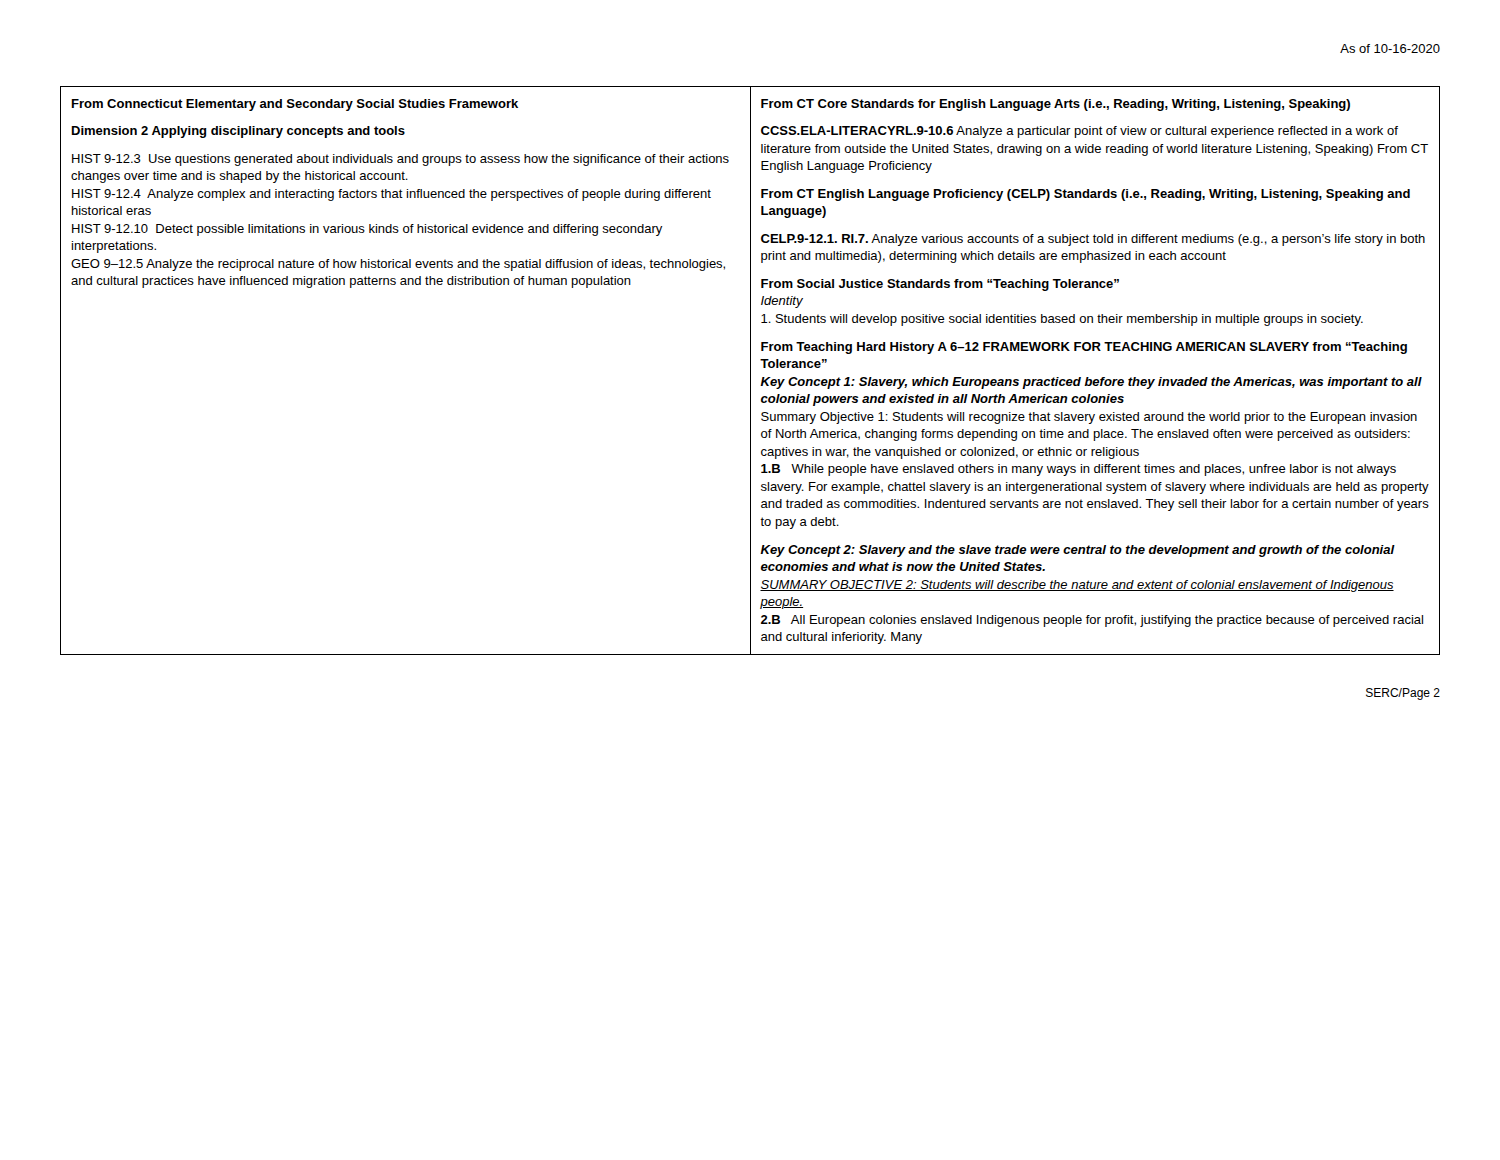As of 10-16-2020
| From Connecticut Elementary and Secondary Social Studies Framework Dimension 2 Applying disciplinary concepts and tools HIST 9-12.3 Use questions generated about individuals and groups to assess how the significance of their actions changes over time and is shaped by the historical account. HIST 9-12.4 Analyze complex and interacting factors that influenced the perspectives of people during different historical eras HIST 9-12.10 Detect possible limitations in various kinds of historical evidence and differing secondary interpretations. GEO 9–12.5 Analyze the reciprocal nature of how historical events and the spatial diffusion of ideas, technologies, and cultural practices have influenced migration patterns and the distribution of human population | From CT Core Standards for English Language Arts (i.e., Reading, Writing, Listening, Speaking) CCSS.ELA-LITERACYRL.9-10.6 Analyze a particular point of view or cultural experience reflected in a work of literature from outside the United States, drawing on a wide reading of world literature Listening, Speaking) From CT English Language Proficiency From CT English Language Proficiency (CELP) Standards (i.e., Reading, Writing, Listening, Speaking and Language) CELP.9-12.1. RI.7. Analyze various accounts of a subject told in different mediums (e.g., a person’s life story in both print and multimedia), determining which details are emphasized in each account From Social Justice Standards from “Teaching Tolerance” Identity 1. Students will develop positive social identities based on their membership in multiple groups in society. From Teaching Hard History A 6–12 FRAMEWORK FOR TEACHING AMERICAN SLAVERY from “Teaching Tolerance” Key Concept 1: Slavery, which Europeans practiced before they invaded the Americas, was important to all colonial powers and existed in all North American colonies Summary Objective 1: Students will recognize that slavery existed around the world prior to the European invasion of North America, changing forms depending on time and place. The enslaved often were perceived as outsiders: captives in war, the vanquished or colonized, or ethnic or religious 1.B While people have enslaved others in many ways in different times and places, unfree labor is not always slavery. For example, chattel slavery is an intergenerational system of slavery where individuals are held as property and traded as commodities. Indentured servants are not enslaved. They sell their labor for a certain number of years to pay a debt. Key Concept 2: Slavery and the slave trade were central to the development and growth of the colonial economies and what is now the United States. SUMMARY OBJECTIVE 2: Students will describe the nature and extent of colonial enslavement of Indigenous people. 2.B All European colonies enslaved Indigenous people for profit, justifying the practice because of perceived racial and cultural inferiority. Many |
SERC/Page 2